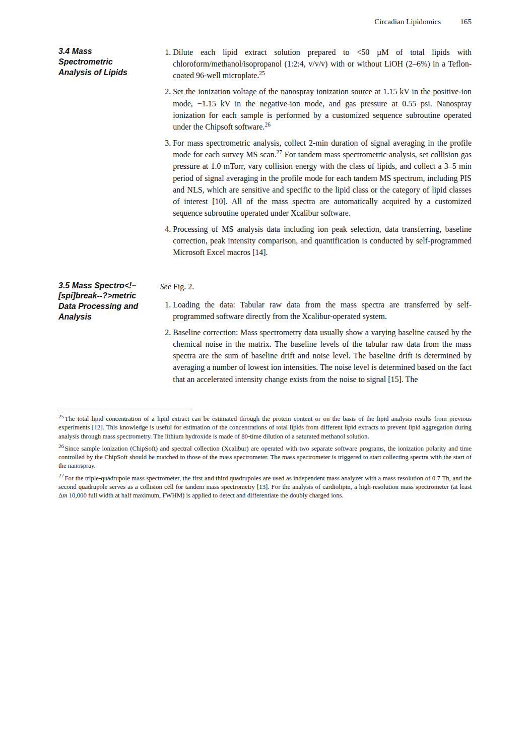Circadian Lipidomics 165
3.4 Mass Spectrometric Analysis of Lipids
Dilute each lipid extract solution prepared to <50 µM of total lipids with chloroform/methanol/isopropanol (1:2:4, v/v/v) with or without LiOH (2–6%) in a Teflon-coated 96-well microplate.25
Set the ionization voltage of the nanospray ionization source at 1.15 kV in the positive-ion mode, −1.15 kV in the negative-ion mode, and gas pressure at 0.55 psi. Nanospray ionization for each sample is performed by a customized sequence subroutine operated under the Chipsoft software.26
For mass spectrometric analysis, collect 2-min duration of signal averaging in the profile mode for each survey MS scan.27 For tandem mass spectrometric analysis, set collision gas pressure at 1.0 mTorr, vary collision energy with the class of lipids, and collect a 3–5 min period of signal averaging in the profile mode for each tandem MS spectrum, including PIS and NLS, which are sensitive and specific to the lipid class or the category of lipid classes of interest [10]. All of the mass spectra are automatically acquired by a customized sequence subroutine operated under Xcalibur software.
Processing of MS analysis data including ion peak selection, data transferring, baseline correction, peak intensity comparison, and quantification is conducted by self-programmed Microsoft Excel macros [14].
3.5 Mass Spectro<!–[spi]break--?>metric Data Processing and Analysis
See Fig. 2.
Loading the data: Tabular raw data from the mass spectra are transferred by self-programmed software directly from the Xcalibur-operated system.
Baseline correction: Mass spectrometry data usually show a varying baseline caused by the chemical noise in the matrix. The baseline levels of the tabular raw data from the mass spectra are the sum of baseline drift and noise level. The baseline drift is determined by averaging a number of lowest ion intensities. The noise level is determined based on the fact that an accelerated intensity change exists from the noise to signal [15]. The
25The total lipid concentration of a lipid extract can be estimated through the protein content or on the basis of the lipid analysis results from previous experiments [12]. This knowledge is useful for estimation of the concentrations of total lipids from different lipid extracts to prevent lipid aggregation during analysis through mass spectrometry. The lithium hydroxide is made of 80-time dilution of a saturated methanol solution.
26Since sample ionization (ChipSoft) and spectral collection (Xcalibur) are operated with two separate software programs, the ionization polarity and time controlled by the ChipSoft should be matched to those of the mass spectrometer. The mass spectrometer is triggered to start collecting spectra with the start of the nanospray.
27For the triple-quadrupole mass spectrometer, the first and third quadrupoles are used as independent mass analyzer with a mass resolution of 0.7 Th, and the second quadrupole serves as a collision cell for tandem mass spectrometry [13]. For the analysis of cardiolipin, a high-resolution mass spectrometer (at least Δm 10,000 full width at half maximum, FWHM) is applied to detect and differentiate the doubly charged ions.